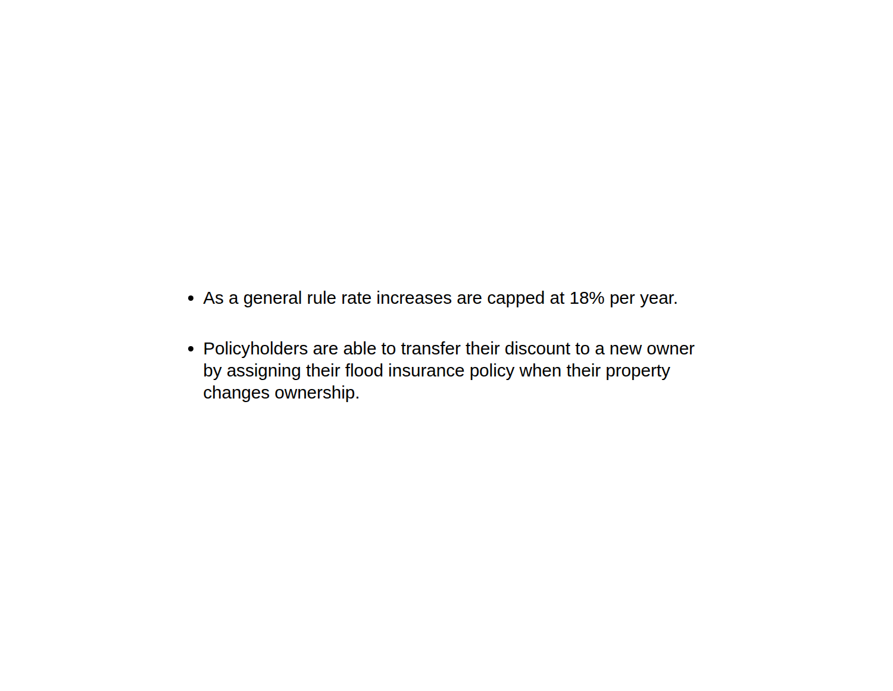As a general rule rate increases are capped at 18% per year.
Policyholders are able to transfer their discount to a new owner by assigning their flood insurance policy when their property changes ownership.